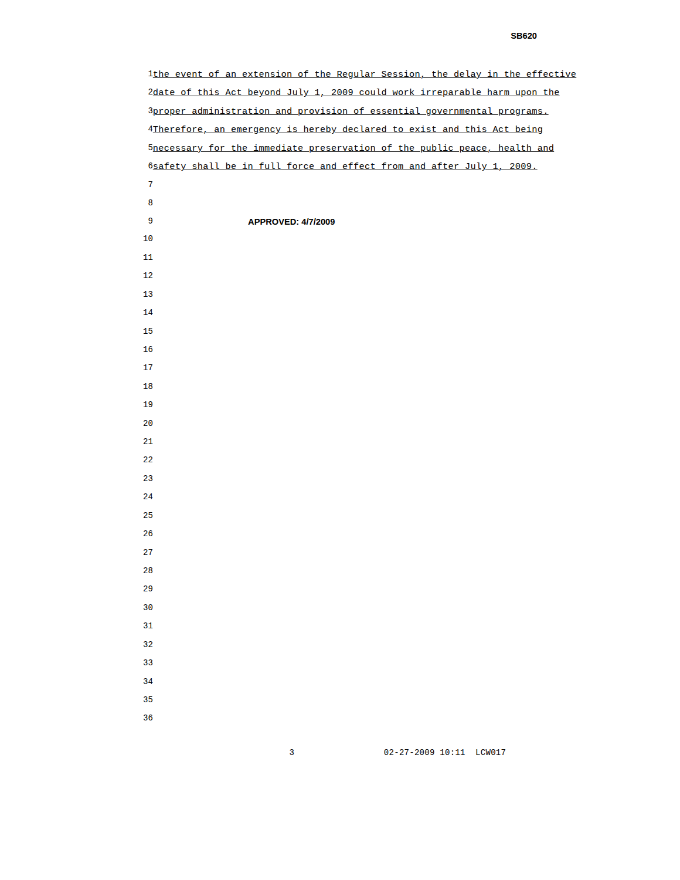SB620
| 1 | the event of an extension of the Regular Session, the delay in the effective |
| 2 | date of this Act beyond July 1, 2009 could work irreparable harm upon the |
| 3 | proper administration and provision of essential governmental programs. |
| 4 | Therefore, an emergency is hereby declared to exist and this Act being |
| 5 | necessary for the immediate preservation of the public peace, health and |
| 6 | safety shall be in full force and effect from and after July 1, 2009. |
| 7 | |
| 8 | |
| 9 | APPROVED: 4/7/2009 |
| 10 | |
| 11 | |
| 12 | |
| 13 | |
| 14 | |
| 15 | |
| 16 | |
| 17 | |
| 18 | |
| 19 | |
| 20 | |
| 21 | |
| 22 | |
| 23 | |
| 24 | |
| 25 | |
| 26 | |
| 27 | |
| 28 | |
| 29 | |
| 30 | |
| 31 | |
| 32 | |
| 33 | |
| 34 | |
| 35 | |
| 36 | |
3
02-27-2009 10:11 LCW017